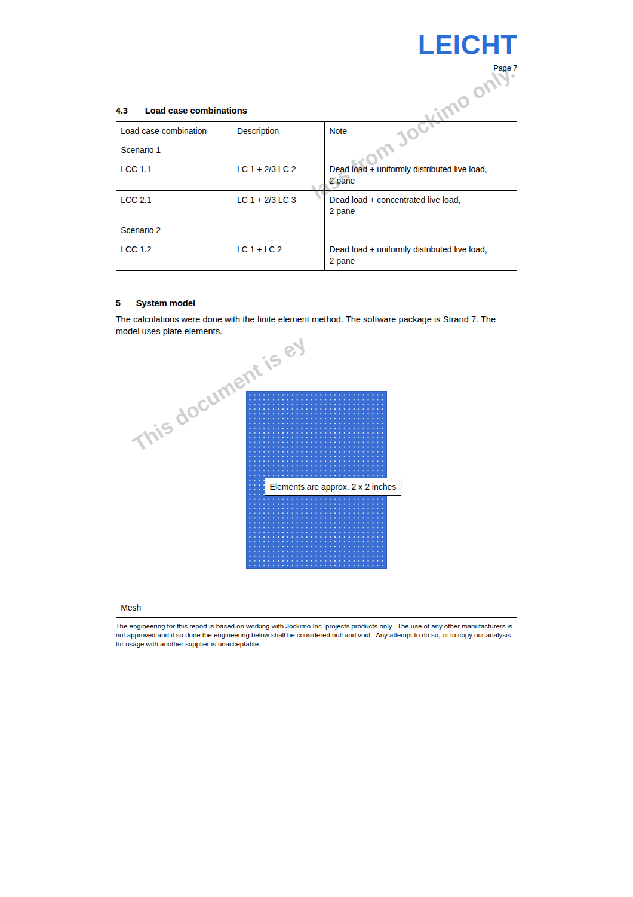LEICHT
Page 7
4.3 Load case combinations
| Load case combination | Description | Note |
| Scenario 1 | | |
| LCC 1.1 | LC 1 + 2/3 LC 2 | Dead load + uniformly distributed live load, 2 pane |
| LCC 2.1 | LC 1 + 2/3 LC 3 | Dead load + concentrated live load, 2 pane |
| Scenario 2 | | |
| LCC 1.2 | LC 1 + LC 2 | Dead load + uniformly distributed live load, 2 pane |
5 System model
The calculations were done with the finite element method. The software package is Strand 7. The model uses plate elements.
Elements are approx. 2 x 2 inches
Mesh
The engineering for this report is based on working with Jockimo Inc. projects products only. The use of any other manufacturers is not approved and if so done the engineering below shall be considered null and void. Any attempt to do so, or to copy our analysis for usage with another supplier is unacceptable.
lass from Jockimo only.
This document is ey